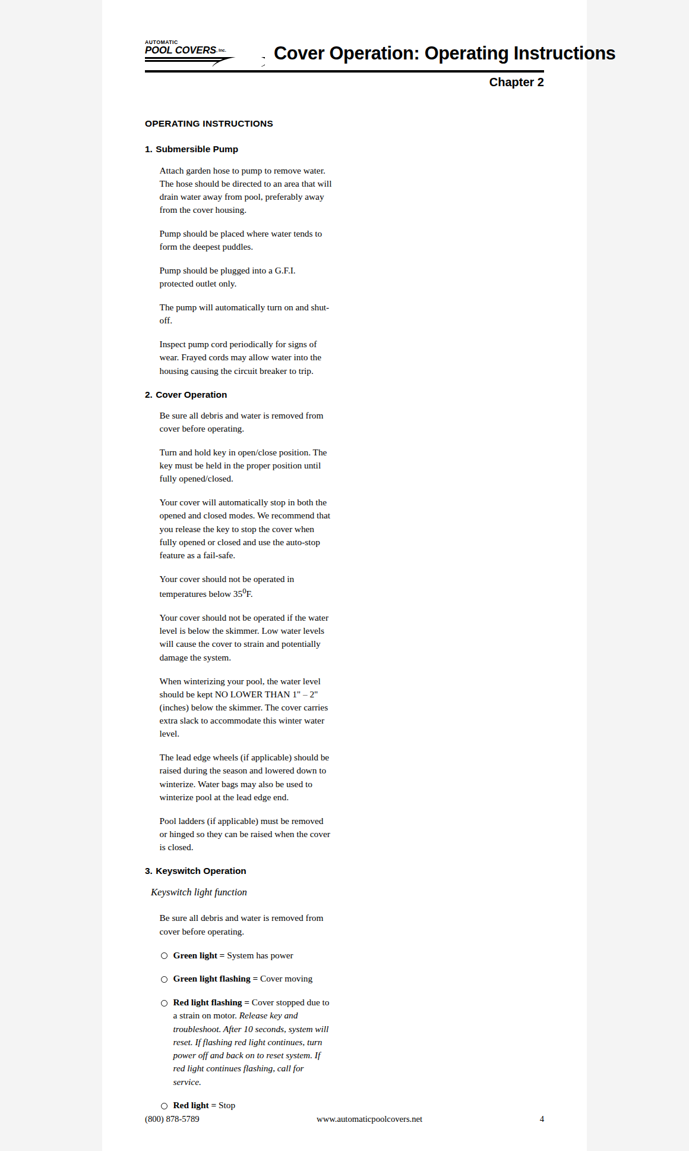AUTOMATIC POOL COVERS, Inc.
Cover Operation: Operating Instructions
Chapter 2
OPERATING INSTRUCTIONS
1. Submersible Pump
Attach garden hose to pump to remove water. The hose should be directed to an area that will drain water away from pool, preferably away from the cover housing.
Pump should be placed where water tends to form the deepest puddles.
Pump should be plugged into a G.F.I. protected outlet only.
The pump will automatically turn on and shut-off.
Inspect pump cord periodically for signs of wear. Frayed cords may allow water into the housing causing the circuit breaker to trip.
2. Cover Operation
Be sure all debris and water is removed from cover before operating.
Turn and hold key in open/close position. The key must be held in the proper position until fully opened/closed.
Your cover will automatically stop in both the opened and closed modes. We recommend that you release the key to stop the cover when fully opened or closed and use the auto-stop feature as a fail-safe.
Your cover should not be operated in temperatures below 350F.
Your cover should not be operated if the water level is below the skimmer. Low water levels will cause the cover to strain and potentially damage the system.
When winterizing your pool, the water level should be kept NO LOWER THAN 1" – 2" (inches) below the skimmer. The cover carries extra slack to accommodate this winter water level.
The lead edge wheels (if applicable) should be raised during the season and lowered down to winterize. Water bags may also be used to winterize pool at the lead edge end.
Pool ladders (if applicable) must be removed or hinged so they can be raised when the cover is closed.
3. Keyswitch Operation
Keyswitch light function
Be sure all debris and water is removed from cover before operating.
Green light = System has power
Green light flashing = Cover moving
Red light flashing = Cover stopped due to a strain on motor. Release key and troubleshoot. After 10 seconds, system will reset. If flashing red light continues, turn power off and back on to reset system. If red light continues flashing, call for service.
Red light = Stop
(800) 878-5789 www.automaticpoolcovers.net 4